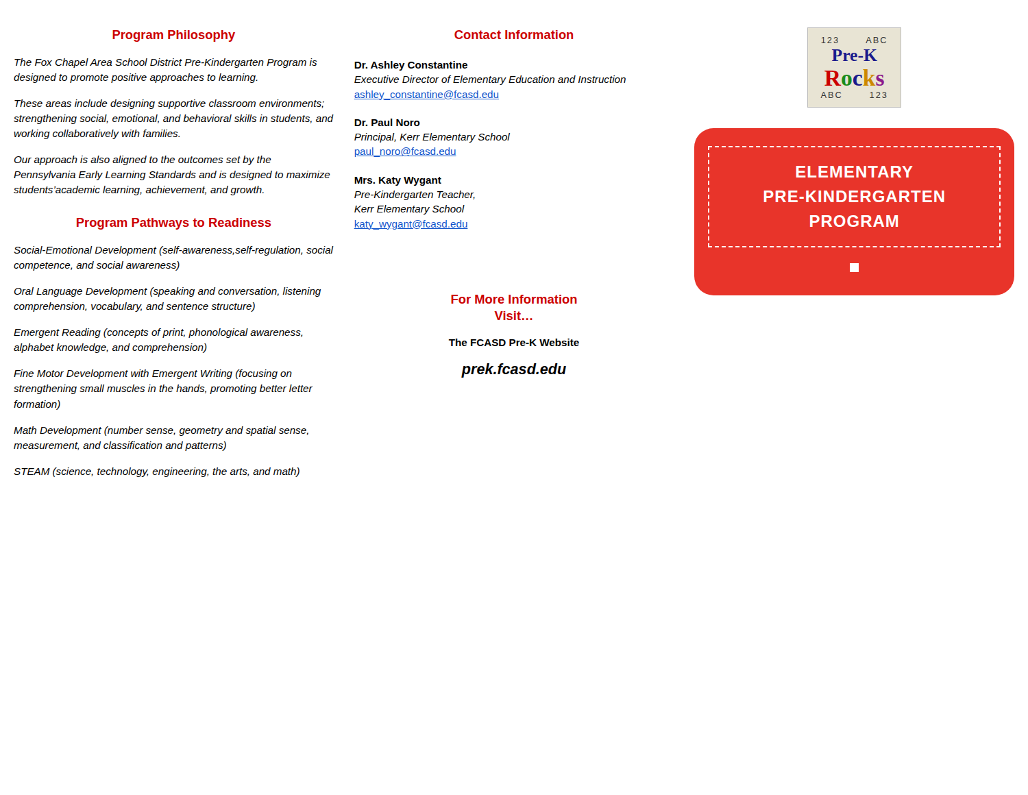Program Philosophy
The Fox Chapel Area School District Pre-Kindergarten Program is designed to promote positive approaches to learning.
These areas include designing supportive classroom environments; strengthening social, emotional, and behavioral skills in students, and working collaboratively with families.
Our approach is also aligned to the outcomes set by the Pennsylvania Early Learning Standards and is designed to maximize students’academic learning, achievement, and growth.
Program Pathways to Readiness
Social-Emotional Development (self-awareness,self-regulation, social competence, and social awareness)
Oral Language Development (speaking and conversation, listening comprehension, vocabulary, and sentence structure)
Emergent Reading (concepts of print, phonological awareness, alphabet knowledge, and comprehension)
Fine Motor Development with Emergent Writing (focusing on strengthening small muscles in the hands, promoting better letter formation)
Math Development (number sense, geometry and spatial sense, measurement, and classification and patterns)
STEAM (science, technology, engineering, the arts, and math)
Contact Information
Dr. Ashley Constantine
Executive Director of Elementary Education and Instruction
ashley_constantine@fcasd.edu
Dr. Paul Noro
Principal, Kerr Elementary School
paul_noro@fcasd.edu
Mrs. Katy Wygant
Pre-Kindergarten Teacher,
Kerr Elementary School
katy_wygant@fcasd.edu
For More Information
Visit…
The FCASD Pre-K Website
prek.fcasd.edu
123 ABC
Pre-K
Rocks
ABC 123
ELEMENTARY
PRE-KINDERGARTEN
PROGRAM